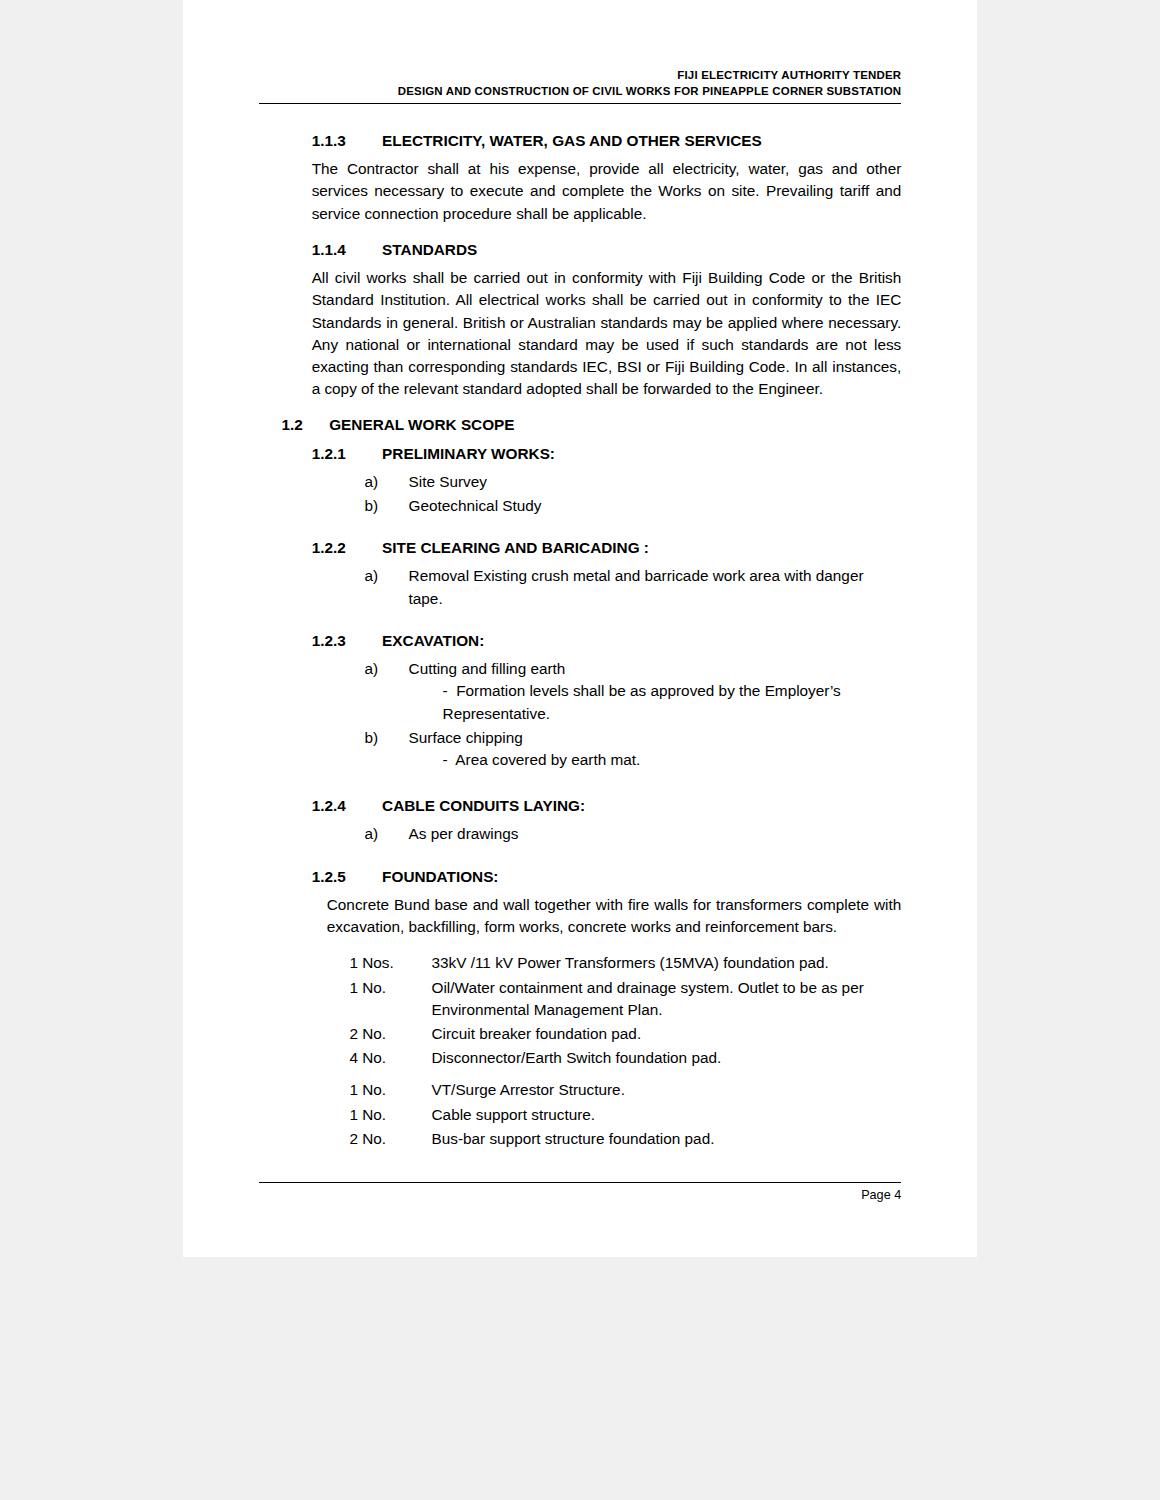FIJI ELECTRICITY AUTHORITY TENDER
DESIGN AND CONSTRUCTION OF CIVIL WORKS FOR PINEAPPLE CORNER SUBSTATION
1.1.3 ELECTRICITY, WATER, GAS AND OTHER SERVICES
The Contractor shall at his expense, provide all electricity, water, gas and other services necessary to execute and complete the Works on site. Prevailing tariff and service connection procedure shall be applicable.
1.1.4 STANDARDS
All civil works shall be carried out in conformity with Fiji Building Code or the British Standard Institution. All electrical works shall be carried out in conformity to the IEC Standards in general. British or Australian standards may be applied where necessary. Any national or international standard may be used if such standards are not less exacting than corresponding standards IEC, BSI or Fiji Building Code. In all instances, a copy of the relevant standard adopted shall be forwarded to the Engineer.
1.2 GENERAL WORK SCOPE
1.2.1 PRELIMINARY WORKS:
a) Site Survey
b) Geotechnical Study
1.2.2 SITE CLEARING AND BARICADING :
a) Removal Existing crush metal and barricade work area with danger tape.
1.2.3 EXCAVATION:
a) Cutting and filling earth - Formation levels shall be as approved by the Employer’s Representative.
b) Surface chipping - Area covered by earth mat.
1.2.4 CABLE CONDUITS LAYING:
a) As per drawings
1.2.5 FOUNDATIONS:
Concrete Bund base and wall together with fire walls for transformers complete with excavation, backfilling, form works, concrete works and reinforcement bars.
| 1 Nos. | 33kV /11 kV Power Transformers (15MVA) foundation pad. |
| 1 No. | Oil/Water containment and drainage system. Outlet to be as per Environmental Management Plan. |
| 2 No. | Circuit breaker foundation pad. |
| 4 No. | Disconnector/Earth Switch foundation pad. |
| 1 No. | VT/Surge Arrestor Structure. |
| 1 No. | Cable support structure. |
| 2 No. | Bus-bar support structure foundation pad. |
Page 4